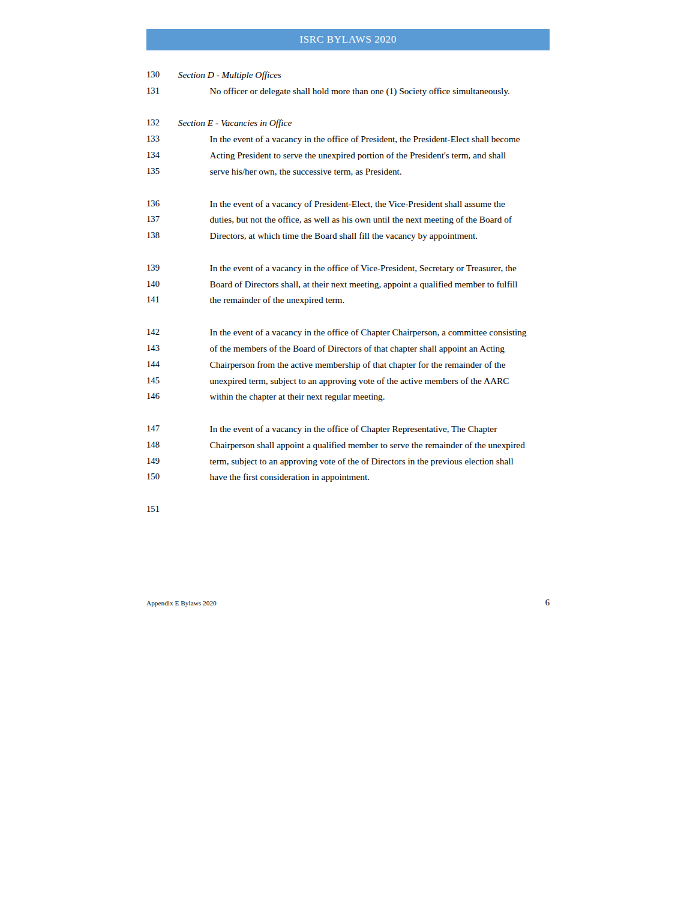ISRC BYLAWS 2020
| 130 | Section D - Multiple Offices |
| 131 | No officer or delegate shall hold more than one (1) Society office simultaneously. |
| 132 | Section E - Vacancies in Office |
| 133 | In the event of a vacancy in the office of President, the President-Elect shall become |
| 134 | Acting President to serve the unexpired portion of the President's term, and shall |
| 135 | serve his/her own, the successive term, as President. |
| 136 | In the event of a vacancy of President-Elect, the Vice-President shall assume the |
| 137 | duties, but not the office, as well as his own until the next meeting of the Board of |
| 138 | Directors, at which time the Board shall fill the vacancy by appointment. |
| 139 | In the event of a vacancy in the office of Vice-President, Secretary or Treasurer, the |
| 140 | Board of Directors shall, at their next meeting, appoint a qualified member to fulfill |
| 141 | the remainder of the unexpired term. |
| 142 | In the event of a vacancy in the office of Chapter Chairperson, a committee consisting |
| 143 | of the members of the Board of Directors of that chapter shall appoint an Acting |
| 144 | Chairperson from the active membership of that chapter for the remainder of the |
| 145 | unexpired term, subject to an approving vote of the active members of the AARC |
| 146 | within the chapter at their next regular meeting. |
| 147 | In the event of a vacancy in the office of Chapter Representative, The Chapter |
| 148 | Chairperson shall appoint a qualified member to serve the remainder of the unexpired |
| 149 | term, subject to an approving vote of the of Directors in the previous election shall |
| 150 | have the first consideration in appointment. |
| 151 | |
Appendix E Bylaws 2020 6